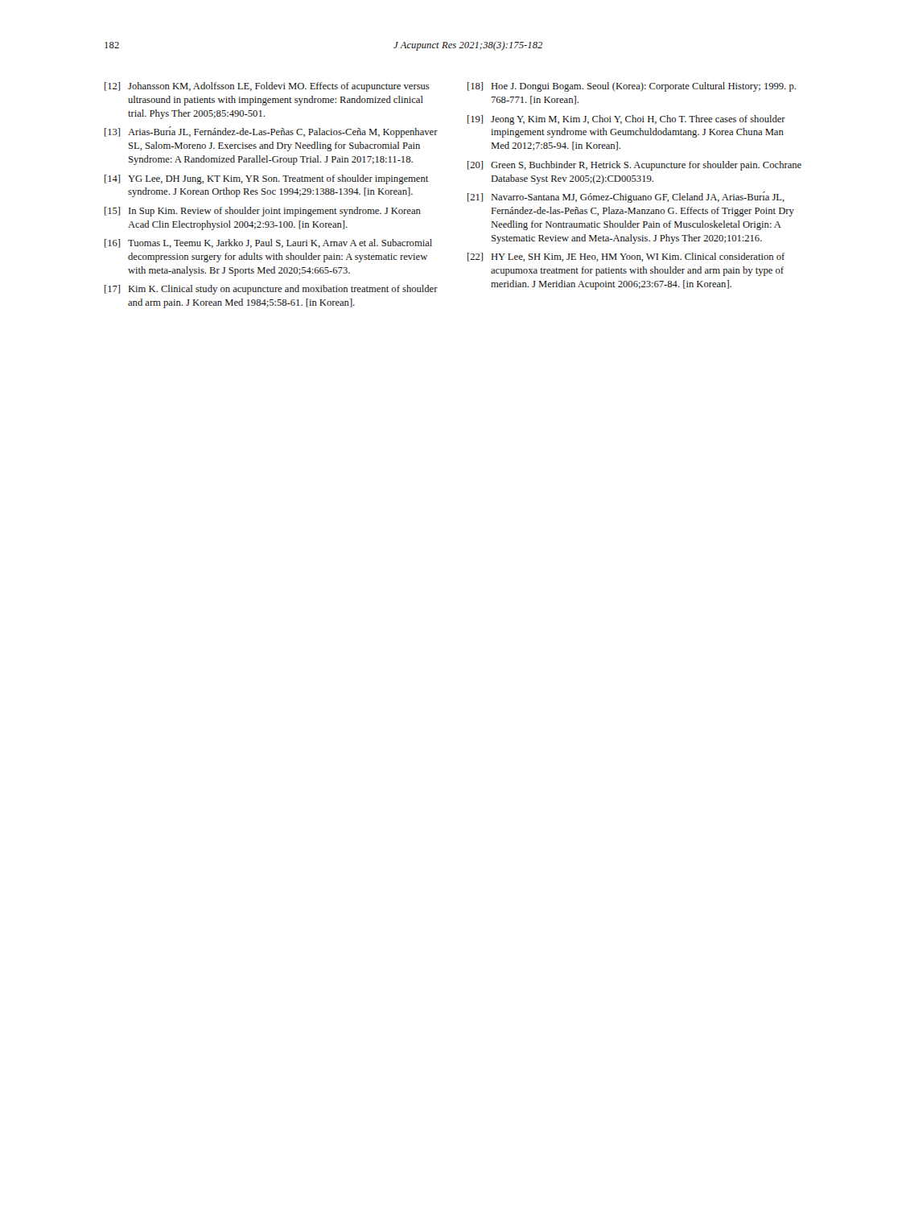182
J Acupunct Res 2021;38(3):175-182
[12] Johansson KM, Adolfsson LE, Foldevi MO. Effects of acupuncture versus ultrasound in patients with impingement syndrome: Randomized clinical trial. Phys Ther 2005;85:490-501.
[13] Arias-Burı́a JL, Fernández-de-Las-Peñas C, Palacios-Ceña M, Koppenhaver SL, Salom-Moreno J. Exercises and Dry Needling for Subacromial Pain Syndrome: A Randomized Parallel-Group Trial. J Pain 2017;18:11-18.
[14] YG Lee, DH Jung, KT Kim, YR Son. Treatment of shoulder impingement syndrome. J Korean Orthop Res Soc 1994;29:1388-1394. [in Korean].
[15] In Sup Kim. Review of shoulder joint impingement syndrome. J Korean Acad Clin Electrophysiol 2004;2:93-100. [in Korean].
[16] Tuomas L, Teemu K, Jarkko J, Paul S, Lauri K, Arnav A et al. Subacromial decompression surgery for adults with shoulder pain: A systematic review with meta-analysis. Br J Sports Med 2020;54:665-673.
[17] Kim K. Clinical study on acupuncture and moxibation treatment of shoulder and arm pain. J Korean Med 1984;5:58-61. [in Korean].
[18] Hoe J. Dongui Bogam. Seoul (Korea): Corporate Cultural History; 1999. p. 768-771. [in Korean].
[19] Jeong Y, Kim M, Kim J, Choi Y, Choi H, Cho T. Three cases of shoulder impingement syndrome with Geumchuldodamtang. J Korea Chuna Man Med 2012;7:85-94. [in Korean].
[20] Green S, Buchbinder R, Hetrick S. Acupuncture for shoulder pain. Cochrane Database Syst Rev 2005;(2):CD005319.
[21] Navarro-Santana MJ, Gómez-Chiguano GF, Cleland JA, Arias-Burı́a JL, Fernández-de-las-Peñas C, Plaza-Manzano G. Effects of Trigger Point Dry Needling for Nontraumatic Shoulder Pain of Musculoskeletal Origin: A Systematic Review and Meta-Analysis. J Phys Ther 2020;101:216.
[22] HY Lee, SH Kim, JE Heo, HM Yoon, WI Kim. Clinical consideration of acupumoxa treatment for patients with shoulder and arm pain by type of meridian. J Meridian Acupoint 2006;23:67-84. [in Korean].